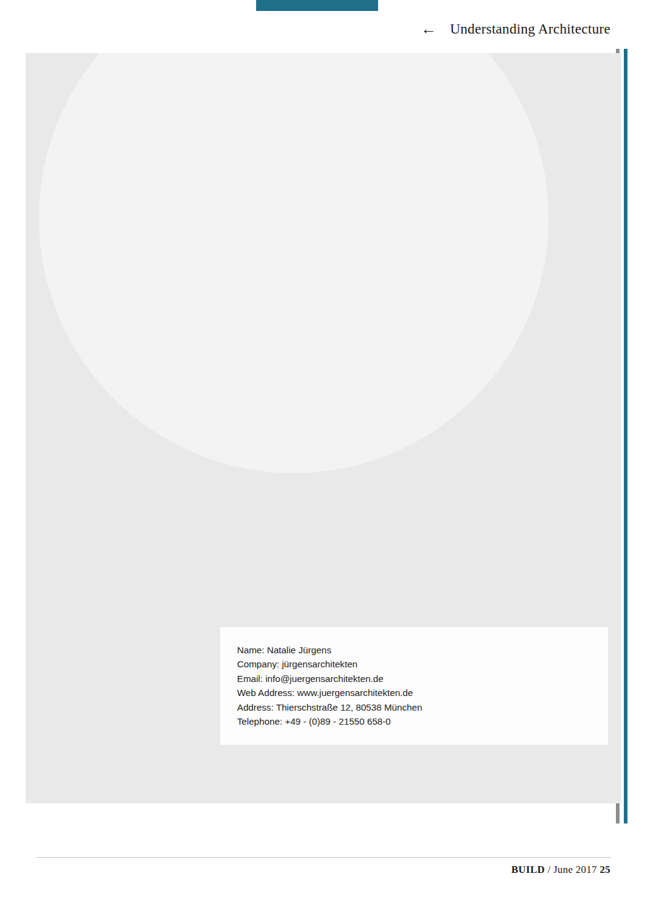← Understanding Architecture
Name: Natalie Jürgens
Company: jürgensarchitekten
Email: info@juergensarchitekten.de
Web Address: www.juergensarchitekten.de
Address: Thierschstraße 12, 80538 München
Telephone: +49 - (0)89 - 21550 658-0
BUILD / June 2017 25